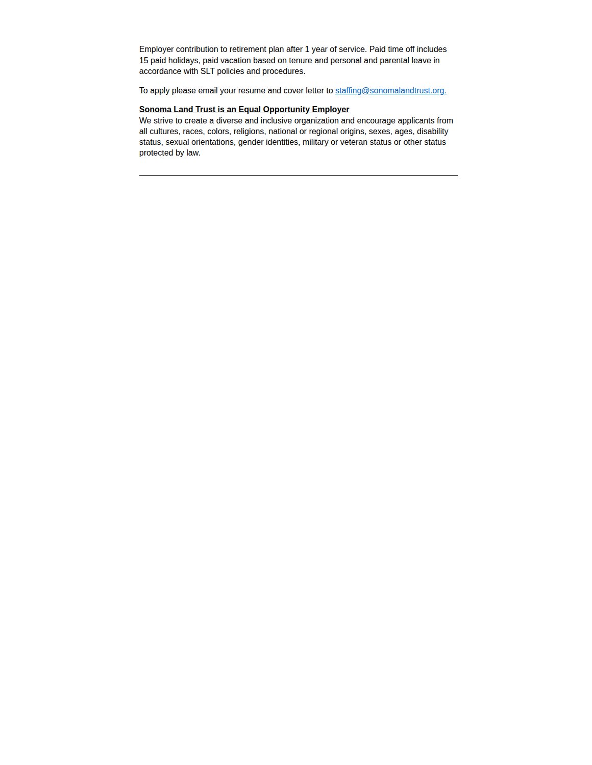Employer contribution to retirement plan after 1 year of service. Paid time off includes 15 paid holidays, paid vacation based on tenure and personal and parental leave in accordance with SLT policies and procedures.
To apply please email your resume and cover letter to staffing@sonomalandtrust.org.
Sonoma Land Trust is an Equal Opportunity Employer
We strive to create a diverse and inclusive organization and encourage applicants from all cultures, races, colors, religions, national or regional origins, sexes, ages, disability status, sexual orientations, gender identities, military or veteran status or other status protected by law.